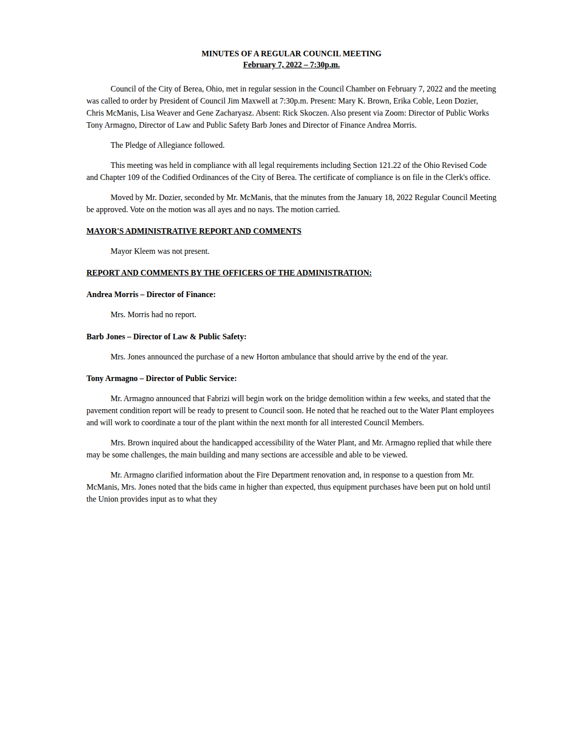MINUTES OF A REGULAR COUNCIL MEETING
February 7, 2022 – 7:30p.m.
Council of the City of Berea, Ohio, met in regular session in the Council Chamber on February 7, 2022 and the meeting was called to order by President of Council Jim Maxwell at 7:30p.m. Present: Mary K. Brown, Erika Coble, Leon Dozier, Chris McManis, Lisa Weaver and Gene Zacharyasz. Absent: Rick Skoczen. Also present via Zoom: Director of Public Works Tony Armagno, Director of Law and Public Safety Barb Jones and Director of Finance Andrea Morris.
The Pledge of Allegiance followed.
This meeting was held in compliance with all legal requirements including Section 121.22 of the Ohio Revised Code and Chapter 109 of the Codified Ordinances of the City of Berea. The certificate of compliance is on file in the Clerk's office.
Moved by Mr. Dozier, seconded by Mr. McManis, that the minutes from the January 18, 2022 Regular Council Meeting be approved. Vote on the motion was all ayes and no nays. The motion carried.
MAYOR'S ADMINISTRATIVE REPORT AND COMMENTS
Mayor Kleem was not present.
REPORT AND COMMENTS BY THE OFFICERS OF THE ADMINISTRATION:
Andrea Morris – Director of Finance:
Mrs. Morris had no report.
Barb Jones – Director of Law & Public Safety:
Mrs. Jones announced the purchase of a new Horton ambulance that should arrive by the end of the year.
Tony Armagno – Director of Public Service:
Mr. Armagno announced that Fabrizi will begin work on the bridge demolition within a few weeks, and stated that the pavement condition report will be ready to present to Council soon. He noted that he reached out to the Water Plant employees and will work to coordinate a tour of the plant within the next month for all interested Council Members.
Mrs. Brown inquired about the handicapped accessibility of the Water Plant, and Mr. Armagno replied that while there may be some challenges, the main building and many sections are accessible and able to be viewed.
Mr. Armagno clarified information about the Fire Department renovation and, in response to a question from Mr. McManis, Mrs. Jones noted that the bids came in higher than expected, thus equipment purchases have been put on hold until the Union provides input as to what they